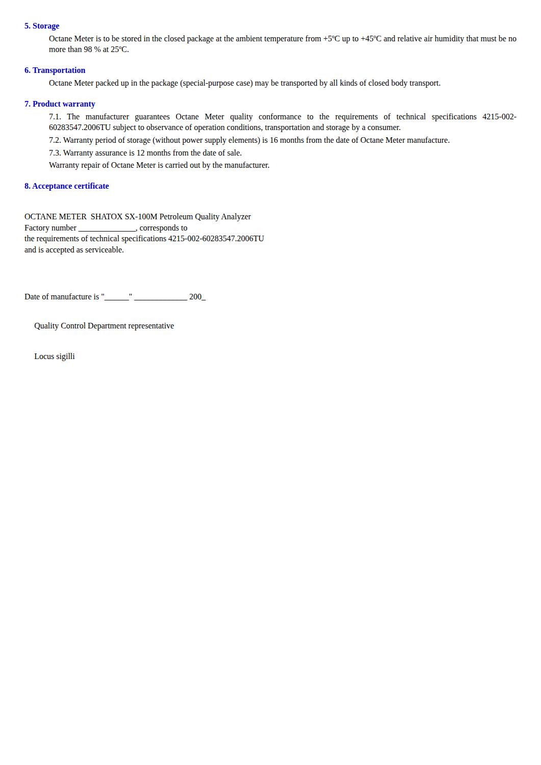5. Storage
Octane Meter is to be stored in the closed package at the ambient temperature from +5ºC up to +45ºC and relative air humidity that must be no more than 98 % at 25ºC.
6. Transportation
Octane Meter packed up in the package (special-purpose case) may be transported by all kinds of closed body transport.
7. Product warranty
7.1. The manufacturer guarantees Octane Meter quality conformance to the requirements of technical specifications 4215-002-60283547.2006TU subject to observance of operation conditions, transportation and storage by a consumer.
7.2. Warranty period of storage (without power supply elements) is 16 months from the date of Octane Meter manufacture.
7.3. Warranty assurance is 12 months from the date of sale.
Warranty repair of Octane Meter is carried out by the manufacturer.
8. Acceptance certificate
OCTANE METER SHATOX SX-100M Petroleum Quality Analyzer
Factory number ______________, corresponds to
the requirements of technical specifications 4215-002-60283547.2006TU
and is accepted as serviceable.
Date of manufacture is "______" _____________ 200_
Quality Control Department representative
Locus sigilli